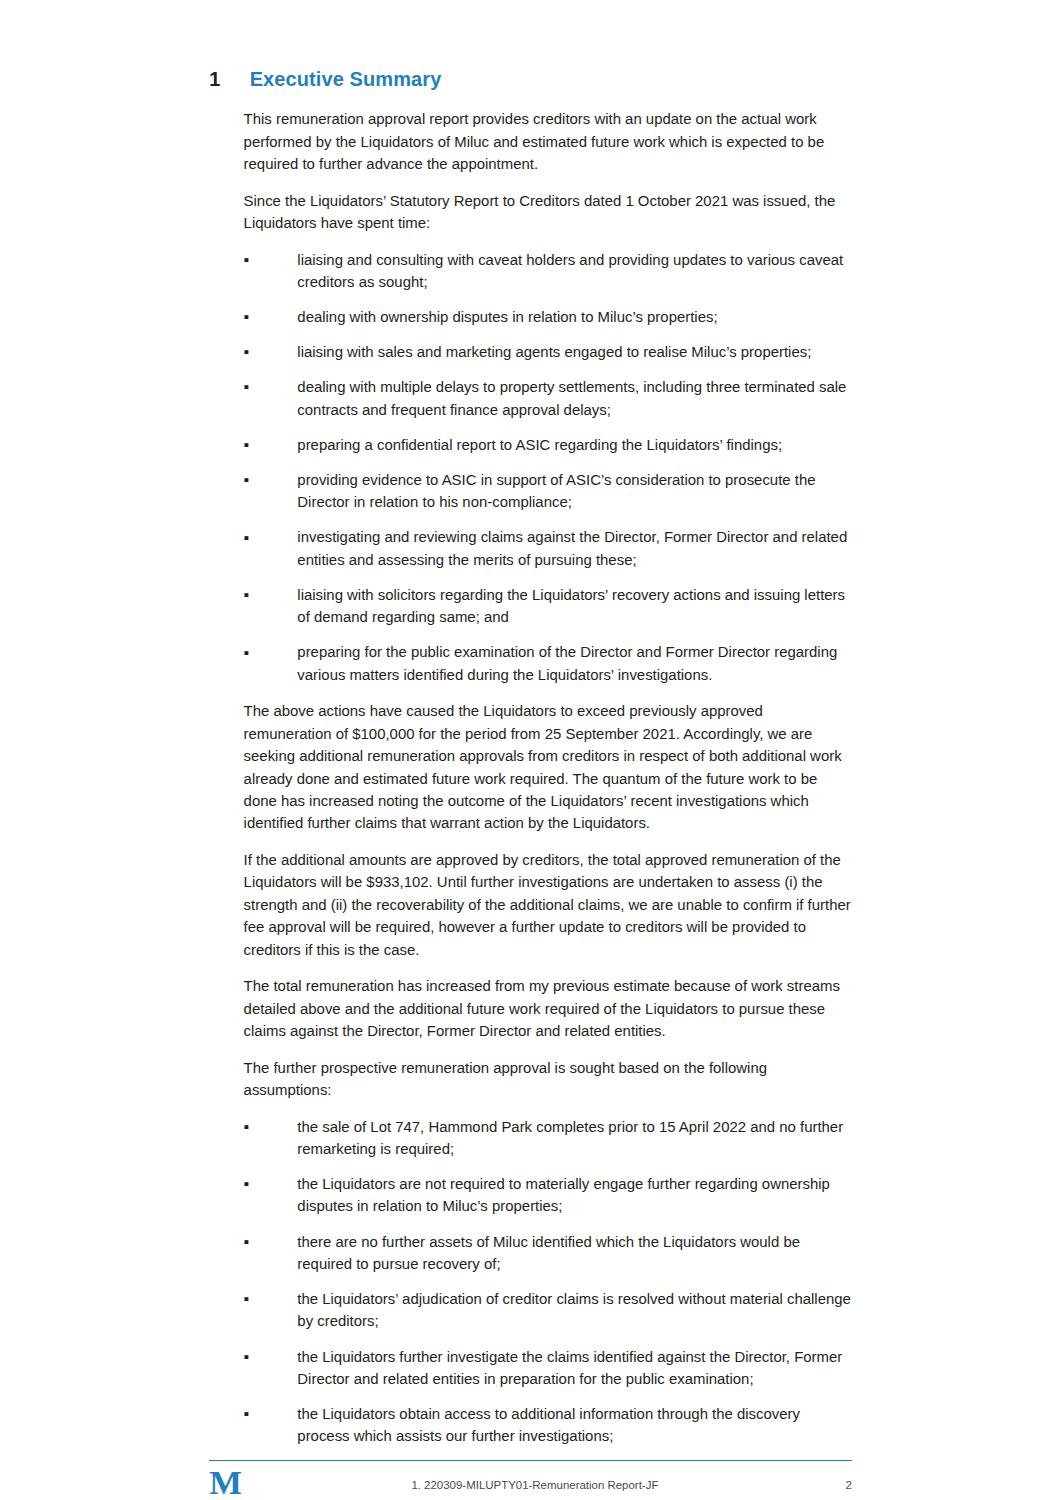1
Executive Summary
This remuneration approval report provides creditors with an update on the actual work performed by the Liquidators of Miluc and estimated future work which is expected to be required to further advance the appointment.
Since the Liquidators’ Statutory Report to Creditors dated 1 October 2021 was issued, the Liquidators have spent time:
liaising and consulting with caveat holders and providing updates to various caveat creditors as sought;
dealing with ownership disputes in relation to Miluc’s properties;
liaising with sales and marketing agents engaged to realise Miluc’s properties;
dealing with multiple delays to property settlements, including three terminated sale contracts and frequent finance approval delays;
preparing a confidential report to ASIC regarding the Liquidators’ findings;
providing evidence to ASIC in support of ASIC’s consideration to prosecute the Director in relation to his non-compliance;
investigating and reviewing claims against the Director, Former Director and related entities and assessing the merits of pursuing these;
liaising with solicitors regarding the Liquidators’ recovery actions and issuing letters of demand regarding same; and
preparing for the public examination of the Director and Former Director regarding various matters identified during the Liquidators’ investigations.
The above actions have caused the Liquidators to exceed previously approved remuneration of $100,000 for the period from 25 September 2021. Accordingly, we are seeking additional remuneration approvals from creditors in respect of both additional work already done and estimated future work required. The quantum of the future work to be done has increased noting the outcome of the Liquidators’ recent investigations which identified further claims that warrant action by the Liquidators.
If the additional amounts are approved by creditors, the total approved remuneration of the Liquidators will be $933,102. Until further investigations are undertaken to assess (i) the strength and (ii) the recoverability of the additional claims, we are unable to confirm if further fee approval will be required, however a further update to creditors will be provided to creditors if this is the case.
The total remuneration has increased from my previous estimate because of work streams detailed above and the additional future work required of the Liquidators to pursue these claims against the Director, Former Director and related entities.
The further prospective remuneration approval is sought based on the following assumptions:
the sale of Lot 747, Hammond Park completes prior to 15 April 2022 and no further remarketing is required;
the Liquidators are not required to materially engage further regarding ownership disputes in relation to Miluc’s properties;
there are no further assets of Miluc identified which the Liquidators would be required to pursue recovery of;
the Liquidators’ adjudication of creditor claims is resolved without material challenge by creditors;
the Liquidators further investigate the claims identified against the Director, Former Director and related entities in preparation for the public examination;
the Liquidators obtain access to additional information through the discovery process which assists our further investigations;
M
1. 220309-MILUPTY01-Remuneration Report-JF
2